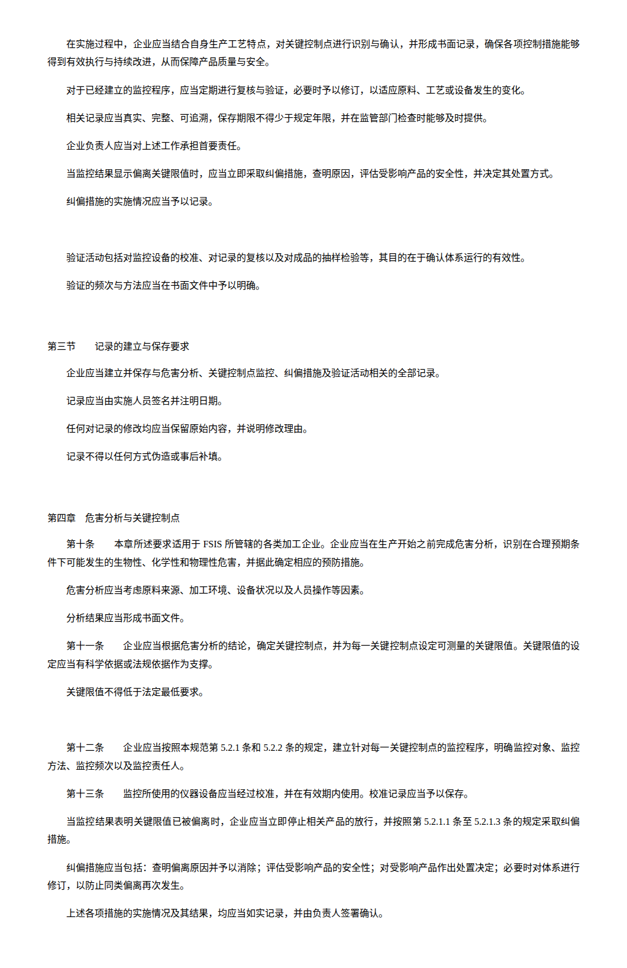在实施过程中，企业应当结合自身生产工艺特点，对关键控制点进行识别与确认，并形成书面记录，确保各项控制措施能够得到有效执行与持续改进，从而保障产品质量与安全。
对于已经建立的监控程序，应当定期进行复核与验证，必要时予以修订，以适应原料、工艺或设备发生的变化。
相关记录应当真实、完整、可追溯，保存期限不得少于规定年限，并在监管部门检查时能够及时提供。
企业负责人应当对上述工作承担首要责任。
当监控结果显示偏离关键限值时，应当立即采取纠偏措施，查明原因，评估受影响产品的安全性，并决定其处置方式。
纠偏措施的实施情况应当予以记录。
验证活动包括对监控设备的校准、对记录的复核以及对成品的抽样检验等，其目的在于确认体系运行的有效性。
验证的频次与方法应当在书面文件中予以明确。
第三节　　记录的建立与保存要求
企业应当建立并保存与危害分析、关键控制点监控、纠偏措施及验证活动相关的全部记录。
记录应当由实施人员签名并注明日期。
任何对记录的修改均应当保留原始内容，并说明修改理由。
记录不得以任何方式伪造或事后补填。
第四章　危害分析与关键控制点
第十条　　本章所述要求适用于 FSIS 所管辖的各类加工企业。企业应当在生产开始之前完成危害分析，识别在合理预期条件下可能发生的生物性、化学性和物理性危害，并据此确定相应的预防措施。
危害分析应当考虑原料来源、加工环境、设备状况以及人员操作等因素。
分析结果应当形成书面文件。
第十一条　　企业应当根据危害分析的结论，确定关键控制点，并为每一关键控制点设定可测量的关键限值。关键限值的设定应当有科学依据或法规依据作为支撑。
关键限值不得低于法定最低要求。
第十二条　　企业应当按照本规范第 5.2.1 条和 5.2.2 条的规定，建立针对每一关键控制点的监控程序，明确监控对象、监控方法、监控频次以及监控责任人。
第十三条　　监控所使用的仪器设备应当经过校准，并在有效期内使用。校准记录应当予以保存。
当监控结果表明关键限值已被偏离时，企业应当立即停止相关产品的放行，并按照第 5.2.1.1 条至 5.2.1.3 条的规定采取纠偏措施。
纠偏措施应当包括：查明偏离原因并予以消除；评估受影响产品的安全性；对受影响产品作出处置决定；必要时对体系进行修订，以防止同类偏离再次发生。
上述各项措施的实施情况及其结果，均应当如实记录，并由负责人签署确认。